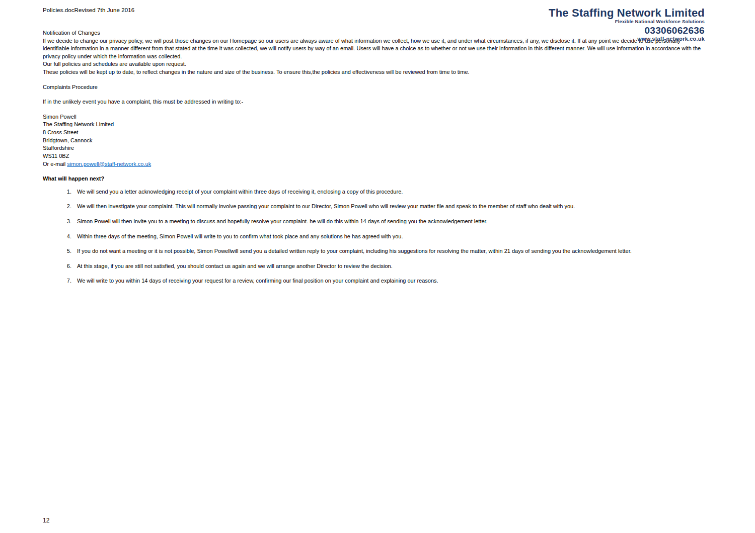Policies.docRevised 7th June 2016
The Staffing Network Limited
Flexible National Workforce Solutions
03306062636
www.staff-network.co.uk
Notification of Changes
If we decide to change our privacy policy, we will post those changes on our Homepage so our users are always aware of what information we collect, how we use it, and under what circumstances, if any, we disclose it. If at any point we decide to use personally identifiable information in a manner different from that stated at the time it was collected, we will notify users by way of an email. Users will have a choice as to whether or not we use their information in this different manner. We will use information in accordance with the privacy policy under which the information was collected.
Our full policies and schedules are available upon request.
These policies will be kept up to date, to reflect changes in the nature and size of the business. To ensure this,the policies and effectiveness will be reviewed from time to time.
Complaints Procedure
If in the unlikely event you have a complaint, this must be addressed in writing to:-
Simon Powell
The Staffing Network Limited
8 Cross Street
Bridgtown, Cannock
Staffordshire
WS11 0BZ
Or e-mail simon.powell@staff-network.co.uk
What will happen next?
We will send you a letter acknowledging receipt of your complaint within three days of receiving it, enclosing a copy of this procedure.
We will then investigate your complaint. This will normally involve passing your complaint to our Director, Simon Powell who will review your matter file and speak to the member of staff who dealt with you.
Simon Powell will then invite you to a meeting to discuss and hopefully resolve your complaint. he will do this within 14 days of sending you the acknowledgement letter.
Within three days of the meeting, Simon Powell will write to you to confirm what took place and any solutions he has agreed with you.
If you do not want a meeting or it is not possible, Simon Powellwill send you a detailed written reply to your complaint, including his suggestions for resolving the matter, within 21 days of sending you the acknowledgement letter.
At this stage, if you are still not satisfied, you should contact us again and we will arrange another Director to review the decision.
We will write to you within 14 days of receiving your request for a review, confirming our final position on your complaint and explaining our reasons.
12